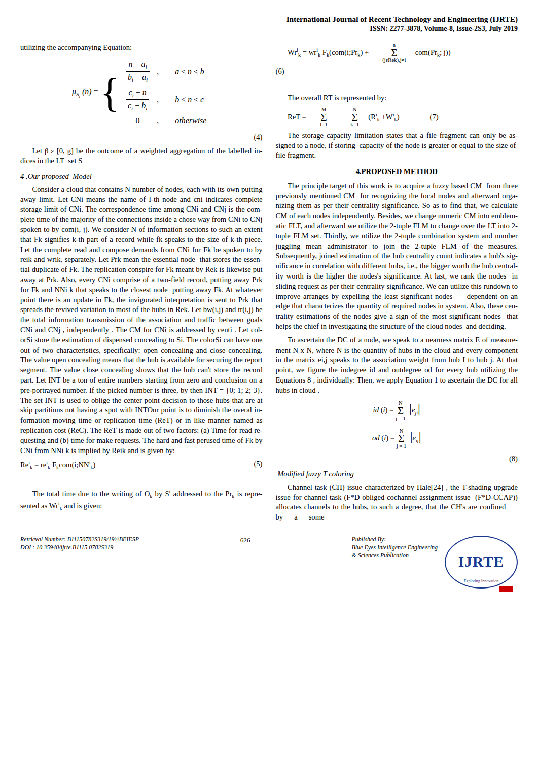International Journal of Recent Technology and Engineering (IJRTE)
ISSN: 2277-3878, Volume-8, Issue-2S3, July 2019
utilizing the accompanying Equation:
μSi (n) = {
| n − a i b i − a i | , | a ≤ n ≤ b |
| c i − n c i − b i | , | b < n ≤ c |
| 0 | , | otherwise |
(4)
Let β ε [0, g] be the outcome of a weighted aggregation of the labelled indices in the LT set S
4 .Our proposed Model
Consider a cloud that contains N number of nodes, each with its own putting away limit. Let CNi means the name of I-th node and cni indicates complete storage limit of CNi. The correspondence time among CNi and CNj is the complete time of the majority of the connections inside a chose way from CNi to CNj spoken to by com(i, j). We consider N of information sections to such an extent that Fk signifies k-th part of a record while fk speaks to the size of k-th piece. Let the complete read and compose demands from CNi for Fk be spoken to by reik and wrik, separately. Let Prk mean the essential node that stores the essential duplicate of Fk. The replication conspire for Fk meant by Rek is likewise put away at Prk. Also, every CNi comprise of a two-field record, putting away Prk for Fk and NNi k that speaks to the closest node putting away Fk. At whatever point there is an update in Fk, the invigorated interpretation is sent to Prk that spreads the revived variation to most of the hubs in Rek. Let bw(i,j) and tr(i,j) be the total information transmission of the association and traffic between goals CNi and CNj , independently . The CM for CNi is addressed by centi . Let colorSi store the estimation of dispensed concealing to Si. The colorSi can have one out of two characteristics, specifically: open concealing and close concealing. The value open concealing means that the hub is available for securing the report segment. The value close concealing shows that the hub can't store the record part. Let INT be a ton of entire numbers starting from zero and conclusion on a pre-portrayed number. If the picked number is three, by then INT = {0; 1; 2; 3}. The set INT is used to oblige the center point decision to those hubs that are at skip partitions not having a spot with INTOur point is to diminish the overal information moving time or replication time (ReT) or in like manner named as replication cost (ReC). The ReT is made out of two factors: (a) Time for read requesting and (b) time for make requests. The hard and fast perused time of Fk by CNi from NNi k is implied by Reik and is given by:
Reik = reik Fkcom(i;NNik)(5)
The total time due to the writing of Ok by Si addressed to the Prk is represented as Wrik and is given:
Wrik = wrik Fk(com(i;Prk) + nΣ(jεRek),j≠i com(Prk; j))
(6)
The overall RT is represented by:
ReT = MΣI=1 NΣk=1 (Rik +Wik)(7)
The storage capacity limitation states that a file fragment can only be assigned to a node, if storing capacity of the node is greater or equal to the size of file fragment.
4.PROPOSED METHOD
The principle target of this work is to acquire a fuzzy based CM from three previously mentioned CM for recognizing the focal nodes and afterward organizing them as per their centrality significance. So as to find that, we calculate CM of each nodes independently. Besides, we change numeric CM into emblematic FLT, and afterward we utilize the 2-tuple FLM to change over the LT into 2-tuple FLM set. Thirdly, we utilize the 2-tuple combination system and number juggling mean administrator to join the 2-tuple FLM of the measures. Subsequently, joined estimation of the hub centrality count indicates a hub's significance in correlation with different hubs, i.e., the bigger worth the hub centrality worth is the higher the nodes's significance. At last, we rank the nodes in sliding request as per their centrality significance. We can utilize this rundown to improve arranges by expelling the least significant nodes dependent on an edge that characterizes the quantity of required nodes in system. Also, these centrality estimations of the nodes give a sign of the most significant nodes that helps the chief in investigating the structure of the cloud nodes and deciding.
To ascertain the DC of a node, we speak to a nearness matrix E of measurement N x N, where N is the quantity of hubs in the cloud and every component in the matrix ei,j speaks to the association weight from hub I to hub j. At that point, we figure the indegree id and outdegree od for every hub utilizing the Equations 8 , individually: Then, we apply Equation 1 to ascertain the DC for all hubs in cloud .
id (i) = NΣj = 1 |eji|
od (i) = NΣj = 1 |eij|
(8)
Modified fuzzy T coloring
Channel task (CH) issue characterized by Hale[24] , the T-shading upgrade issue for channel task (F*D obliged cochannel assignment issue (F*D-CCAP)) allocates channels to the hubs, to such a degree, that the CH's are confined by a some
IJRTE
Exploring Innovation
Retrieval Number: B11150782S319/19©BEIESP
DOI : 10.35940/ijrte.B1115.0782S319
Published By:
Blue Eyes Intelligence Engineering
& Sciences Publication
626